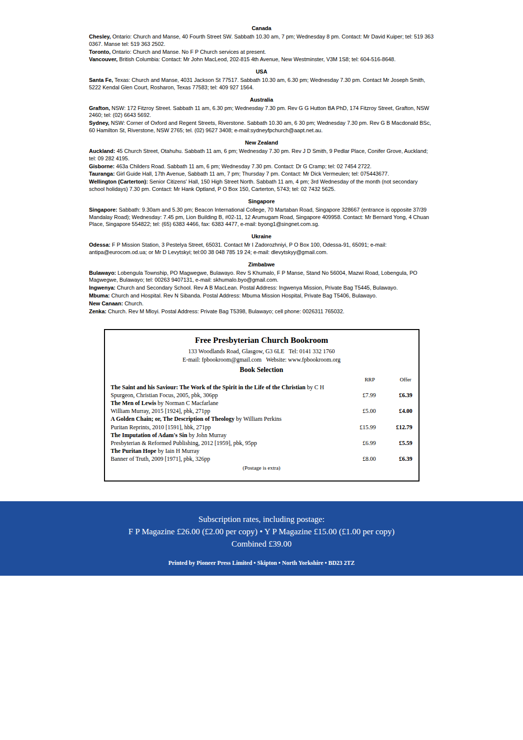Canada
Chesley, Ontario: Church and Manse, 40 Fourth Street SW. Sabbath 10.30 am, 7 pm; Wednesday 8 pm. Contact: Mr David Kuiper; tel: 519 363 0367. Manse tel: 519 363 2502.
Toronto, Ontario: Church and Manse. No F P Church services at present.
Vancouver, British Columbia: Contact: Mr John MacLeod, 202-815 4th Avenue, New Westminster, V3M 1S8; tel: 604-516-8648.
USA
Santa Fe, Texas: Church and Manse, 4031 Jackson St 77517. Sabbath 10.30 am, 6.30 pm; Wednesday 7.30 pm. Contact Mr Joseph Smith, 5222 Kendal Glen Court, Rosharon, Texas 77583; tel: 409 927 1564.
Australia
Grafton, NSW: 172 Fitzroy Street. Sabbath 11 am, 6.30 pm; Wednesday 7.30 pm. Rev G G Hutton BA PhD, 174 Fitzroy Street, Grafton, NSW 2460; tel: (02) 6643 5692.
Sydney, NSW: Corner of Oxford and Regent Streets, Riverstone. Sabbath 10.30 am, 6 30 pm; Wednesday 7.30 pm. Rev G B Macdonald BSc, 60 Hamilton St, Riverstone, NSW 2765; tel. (02) 9627 3408; e-mail:sydneyfpchurch@aapt.net.au.
New Zealand
Auckland: 45 Church Street, Otahuhu. Sabbath 11 am, 6 pm; Wednesday 7.30 pm. Rev J D Smith, 9 Pedlar Place, Conifer Grove, Auckland; tel: 09 282 4195.
Gisborne: 463a Childers Road. Sabbath 11 am, 6 pm; Wednesday 7.30 pm. Contact: Dr G Cramp; tel: 02 7454 2722.
Tauranga: Girl Guide Hall, 17th Avenue, Sabbath 11 am, 7 pm; Thursday 7 pm. Contact: Mr Dick Vermeulen; tel: 075443677.
Wellington (Carterton): Senior Citizens' Hall, 150 High Street North. Sabbath 11 am, 4 pm; 3rd Wednesday of the month (not secondary school holidays) 7.30 pm. Contact: Mr Hank Optland, P O Box 150, Carterton, 5743; tel: 02 7432 5625.
Singapore
Singapore: Sabbath: 9.30am and 5.30 pm; Beacon International College, 70 Martaban Road, Singapore 328667 (entrance is opposite 37/39 Mandalay Road); Wednesday: 7.45 pm, Lion Building B, #02-11, 12 Arumugam Road, Singapore 409958. Contact: Mr Bernard Yong, 4 Chuan Place, Singapore 554822; tel: (65) 6383 4466, fax: 6383 4477, e-mail: byong1@singnet.com.sg.
Ukraine
Odessa: F P Mission Station, 3 Pestelya Street, 65031. Contact Mr I Zadorozhniyi, P O Box 100, Odessa-91, 65091; e-mail: antipa@eurocom.od.ua; or Mr D Levytskyi; tel:00 38 048 785 19 24; e-mail: dlevytskyy@gmail.com.
Zimbabwe
Bulawayo: Lobengula Township, PO Magwegwe, Bulawayo. Rev S Khumalo, F P Manse, Stand No 56004, Mazwi Road, Lobengula, PO Magwegwe, Bulawayo; tel: 00263 9407131, e-mail: skhumalo.byo@gmail.com.
Ingwenya: Church and Secondary School. Rev A B MacLean. Postal Address: Ingwenya Mission, Private Bag T5445, Bulawayo.
Mbuma: Church and Hospital. Rev N Sibanda. Postal Address: Mbuma Mission Hospital, Private Bag T5406, Bulawayo.
New Canaan: Church.
Zenka: Church. Rev M Mloyi. Postal Address: Private Bag T5398, Bulawayo; cell phone: 0026311 765032.
Free Presbyterian Church Bookroom
133 Woodlands Road, Glasgow, G3 6LE Tel: 0141 332 1760
E-mail: fpbookroom@gmail.com Website: www.fpbookroom.org
Book Selection
| | RRP | Offer |
| The Saint and his Saviour: The Work of the Spirit in the Life of the Christian by C H Spurgeon, Christian Focus, 2005, pbk, 306pp | £7.99 | £6.39 |
| The Men of Lewis by Norman C Macfarlane William Murray, 2015 [1924], pbk, 271pp | £5.00 | £4.00 |
| A Golden Chain; or, The Description of Theology by William Perkins Puritan Reprints, 2010 [1591], hbk, 271pp | £15.99 | £12.79 |
| The Imputation of Adam's Sin by John Murray Presbyterian & Reformed Publishing, 2012 [1959], pbk, 95pp | £6.99 | £5.59 |
| The Puritan Hope by Iain H Murray Banner of Truth, 2009 [1971], pbk, 326pp | £8.00 | £6.39 |
(Postage is extra)
Subscription rates, including postage:
F P Magazine £26.00 (£2.00 per copy) • Y P Magazine £15.00 (£1.00 per copy)
Combined £39.00
Printed by Pioneer Press Limited • Skipton • North Yorkshire • BD23 2TZ